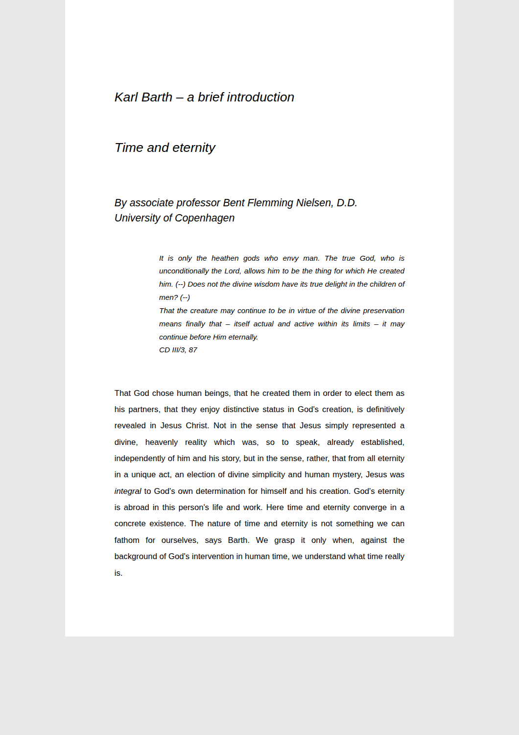Karl Barth – a brief introduction
Time and eternity
By associate professor Bent Flemming Nielsen, D.D.
University of Copenhagen
It is only the heathen gods who envy man. The true God, who is unconditionally the Lord, allows him to be the thing for which He created him. (--) Does not the divine wisdom have its true delight in the children of men? (--)
That the creature may continue to be in virtue of the divine preservation means finally that – itself actual and active within its limits – it may continue before Him eternally.
CD III/3, 87
That God chose human beings, that he created them in order to elect them as his partners, that they enjoy distinctive status in God's creation, is definitively revealed in Jesus Christ. Not in the sense that Jesus simply represented a divine, heavenly reality which was, so to speak, already established, independently of him and his story, but in the sense, rather, that from all eternity in a unique act, an election of divine simplicity and human mystery, Jesus was integral to God's own determination for himself and his creation. God's eternity is abroad in this person's life and work. Here time and eternity converge in a concrete existence. The nature of time and eternity is not something we can fathom for ourselves, says Barth. We grasp it only when, against the background of God's intervention in human time, we understand what time really is.